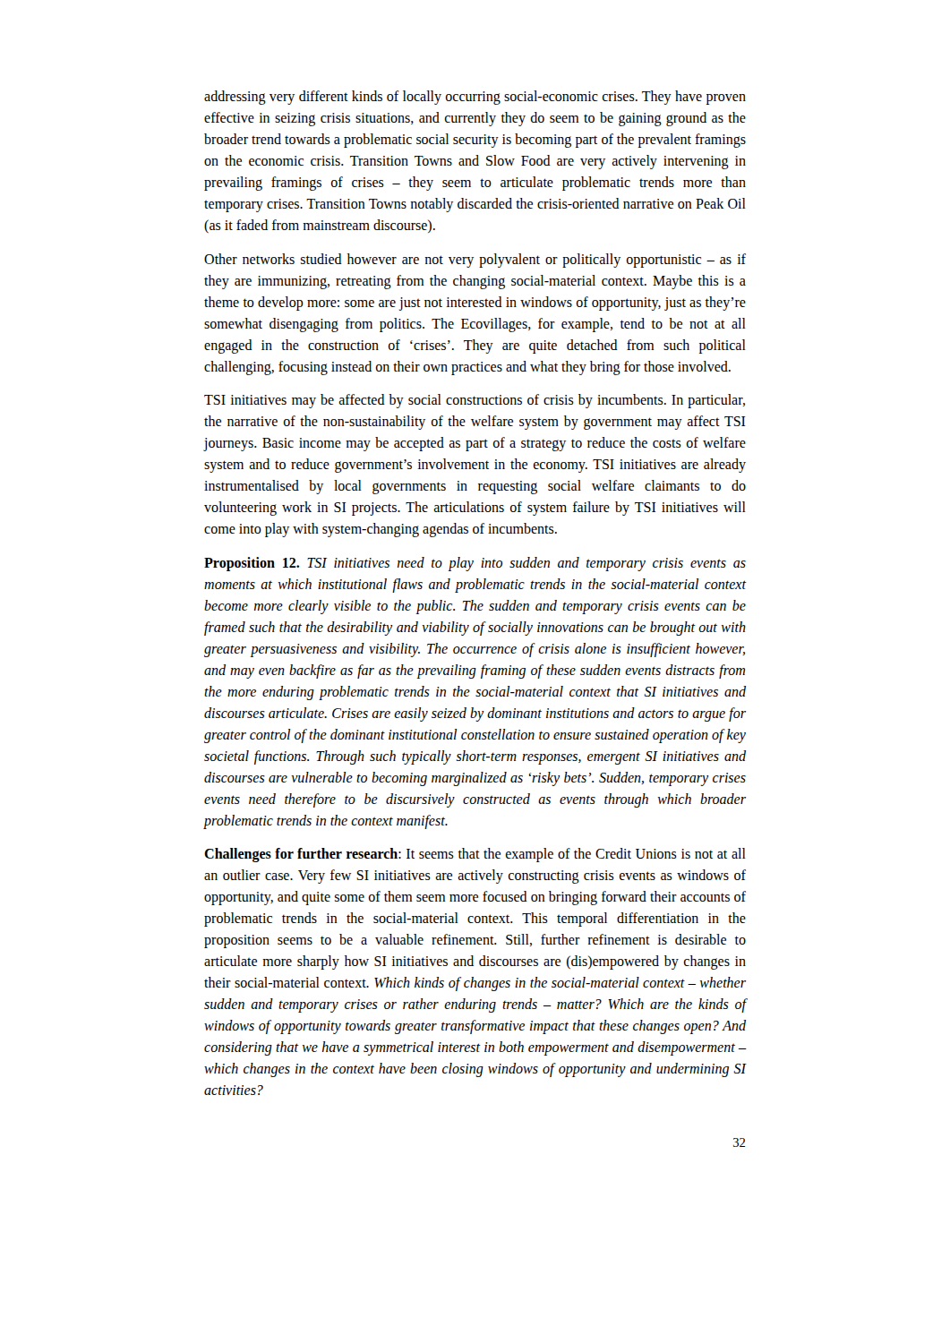addressing very different kinds of locally occurring social-economic crises. They have proven effective in seizing crisis situations, and currently they do seem to be gaining ground as the broader trend towards a problematic social security is becoming part of the prevalent framings on the economic crisis. Transition Towns and Slow Food are very actively intervening in prevailing framings of crises – they seem to articulate problematic trends more than temporary crises. Transition Towns notably discarded the crisis-oriented narrative on Peak Oil (as it faded from mainstream discourse).
Other networks studied however are not very polyvalent or politically opportunistic – as if they are immunizing, retreating from the changing social-material context. Maybe this is a theme to develop more: some are just not interested in windows of opportunity, just as they’re somewhat disengaging from politics. The Ecovillages, for example, tend to be not at all engaged in the construction of ‘crises’. They are quite detached from such political challenging, focusing instead on their own practices and what they bring for those involved.
TSI initiatives may be affected by social constructions of crisis by incumbents. In particular, the narrative of the non-sustainability of the welfare system by government may affect TSI journeys. Basic income may be accepted as part of a strategy to reduce the costs of welfare system and to reduce government’s involvement in the economy. TSI initiatives are already instrumentalised by local governments in requesting social welfare claimants to do volunteering work in SI projects. The articulations of system failure by TSI initiatives will come into play with system-changing agendas of incumbents.
Proposition 12. TSI initiatives need to play into sudden and temporary crisis events as moments at which institutional flaws and problematic trends in the social-material context become more clearly visible to the public. The sudden and temporary crisis events can be framed such that the desirability and viability of socially innovations can be brought out with greater persuasiveness and visibility. The occurrence of crisis alone is insufficient however, and may even backfire as far as the prevailing framing of these sudden events distracts from the more enduring problematic trends in the social-material context that SI initiatives and discourses articulate. Crises are easily seized by dominant institutions and actors to argue for greater control of the dominant institutional constellation to ensure sustained operation of key societal functions. Through such typically short-term responses, emergent SI initiatives and discourses are vulnerable to becoming marginalized as ‘risky bets’. Sudden, temporary crises events need therefore to be discursively constructed as events through which broader problematic trends in the context manifest.
Challenges for further research: It seems that the example of the Credit Unions is not at all an outlier case. Very few SI initiatives are actively constructing crisis events as windows of opportunity, and quite some of them seem more focused on bringing forward their accounts of problematic trends in the social-material context. This temporal differentiation in the proposition seems to be a valuable refinement. Still, further refinement is desirable to articulate more sharply how SI initiatives and discourses are (dis)empowered by changes in their social-material context. Which kinds of changes in the social-material context – whether sudden and temporary crises or rather enduring trends – matter? Which are the kinds of windows of opportunity towards greater transformative impact that these changes open? And considering that we have a symmetrical interest in both empowerment and disempowerment – which changes in the context have been closing windows of opportunity and undermining SI activities?
32